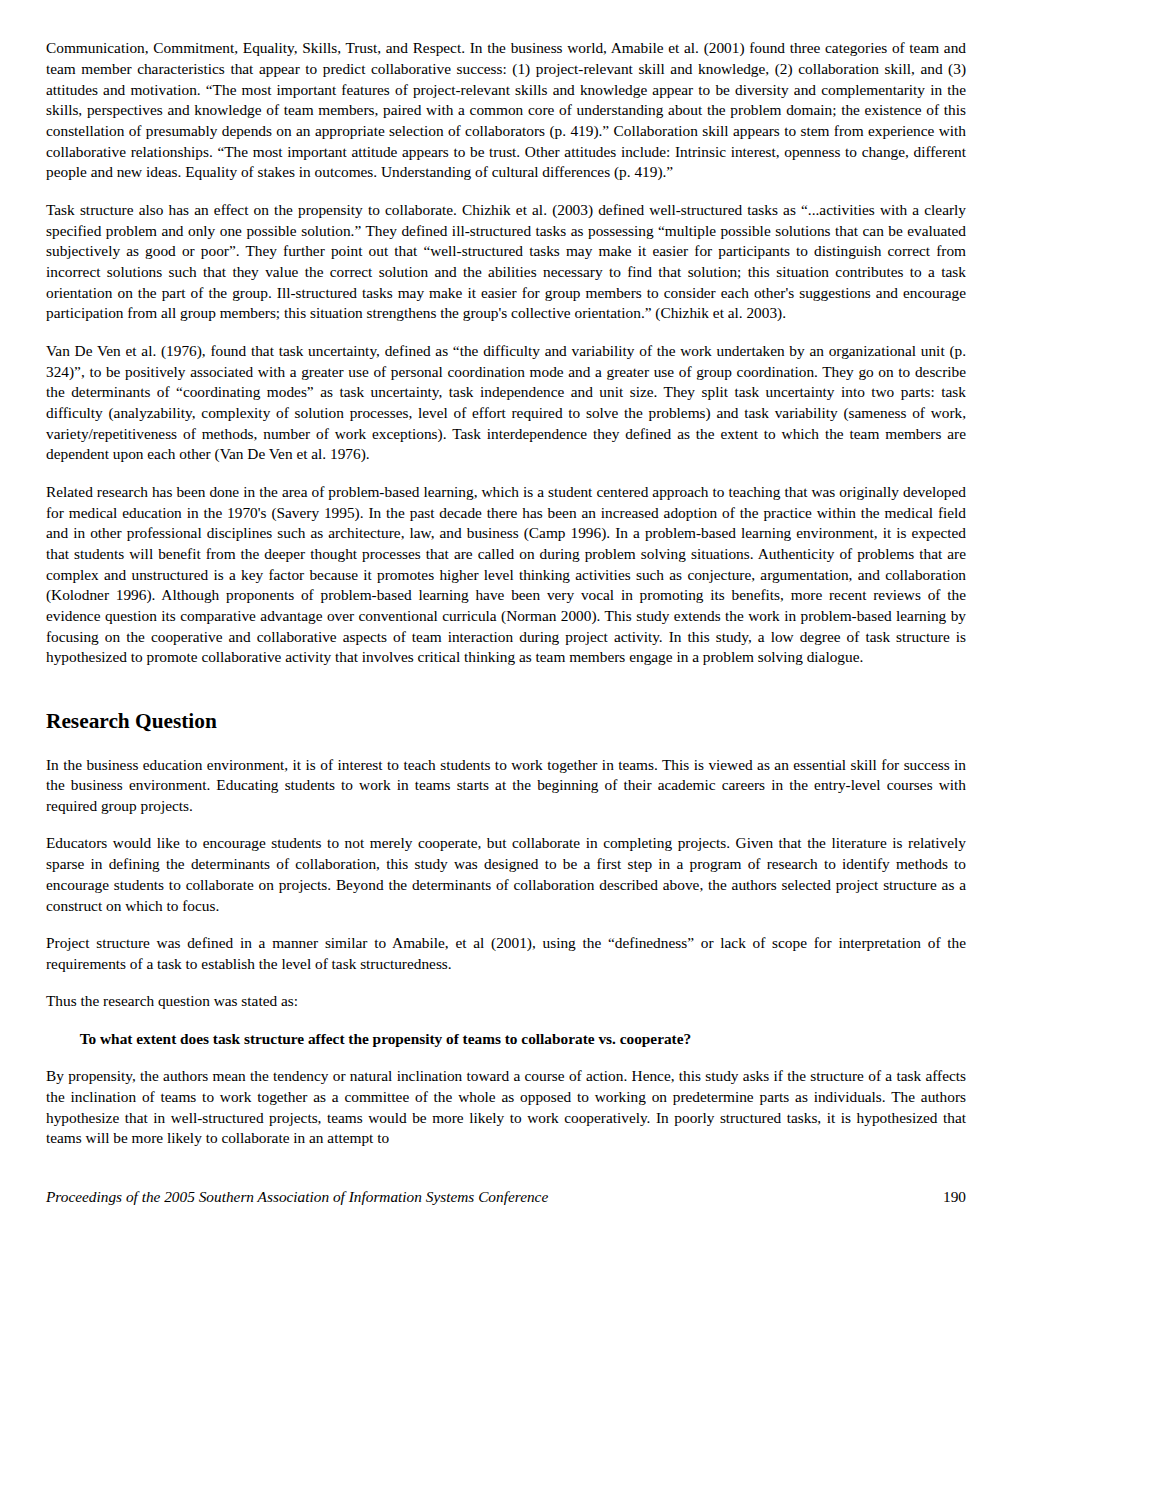Communication, Commitment, Equality, Skills, Trust, and Respect. In the business world, Amabile et al. (2001) found three categories of team and team member characteristics that appear to predict collaborative success: (1) project-relevant skill and knowledge, (2) collaboration skill, and (3) attitudes and motivation. “The most important features of project-relevant skills and knowledge appear to be diversity and complementarity in the skills, perspectives and knowledge of team members, paired with a common core of understanding about the problem domain; the existence of this constellation of presumably depends on an appropriate selection of collaborators (p. 419).” Collaboration skill appears to stem from experience with collaborative relationships. “The most important attitude appears to be trust. Other attitudes include: Intrinsic interest, openness to change, different people and new ideas. Equality of stakes in outcomes. Understanding of cultural differences (p. 419).”
Task structure also has an effect on the propensity to collaborate. Chizhik et al. (2003) defined well-structured tasks as “...activities with a clearly specified problem and only one possible solution.” They defined ill-structured tasks as possessing “multiple possible solutions that can be evaluated subjectively as good or poor”. They further point out that “well-structured tasks may make it easier for participants to distinguish correct from incorrect solutions such that they value the correct solution and the abilities necessary to find that solution; this situation contributes to a task orientation on the part of the group. Ill-structured tasks may make it easier for group members to consider each other's suggestions and encourage participation from all group members; this situation strengthens the group's collective orientation.” (Chizhik et al. 2003).
Van De Ven et al. (1976), found that task uncertainty, defined as “the difficulty and variability of the work undertaken by an organizational unit (p. 324)”, to be positively associated with a greater use of personal coordination mode and a greater use of group coordination. They go on to describe the determinants of “coordinating modes” as task uncertainty, task independence and unit size. They split task uncertainty into two parts: task difficulty (analyzability, complexity of solution processes, level of effort required to solve the problems) and task variability (sameness of work, variety/repetitiveness of methods, number of work exceptions). Task interdependence they defined as the extent to which the team members are dependent upon each other (Van De Ven et al. 1976).
Related research has been done in the area of problem-based learning, which is a student centered approach to teaching that was originally developed for medical education in the 1970's (Savery 1995). In the past decade there has been an increased adoption of the practice within the medical field and in other professional disciplines such as architecture, law, and business (Camp 1996). In a problem-based learning environment, it is expected that students will benefit from the deeper thought processes that are called on during problem solving situations. Authenticity of problems that are complex and unstructured is a key factor because it promotes higher level thinking activities such as conjecture, argumentation, and collaboration (Kolodner 1996). Although proponents of problem-based learning have been very vocal in promoting its benefits, more recent reviews of the evidence question its comparative advantage over conventional curricula (Norman 2000). This study extends the work in problem-based learning by focusing on the cooperative and collaborative aspects of team interaction during project activity. In this study, a low degree of task structure is hypothesized to promote collaborative activity that involves critical thinking as team members engage in a problem solving dialogue.
Research Question
In the business education environment, it is of interest to teach students to work together in teams. This is viewed as an essential skill for success in the business environment. Educating students to work in teams starts at the beginning of their academic careers in the entry-level courses with required group projects.
Educators would like to encourage students to not merely cooperate, but collaborate in completing projects. Given that the literature is relatively sparse in defining the determinants of collaboration, this study was designed to be a first step in a program of research to identify methods to encourage students to collaborate on projects. Beyond the determinants of collaboration described above, the authors selected project structure as a construct on which to focus.
Project structure was defined in a manner similar to Amabile, et al (2001), using the “definedness” or lack of scope for interpretation of the requirements of a task to establish the level of task structuredness.
Thus the research question was stated as:
To what extent does task structure affect the propensity of teams to collaborate vs. cooperate?
By propensity, the authors mean the tendency or natural inclination toward a course of action. Hence, this study asks if the structure of a task affects the inclination of teams to work together as a committee of the whole as opposed to working on predetermine parts as individuals. The authors hypothesize that in well-structured projects, teams would be more likely to work cooperatively. In poorly structured tasks, it is hypothesized that teams will be more likely to collaborate in an attempt to
Proceedings of the 2005 Southern Association of Information Systems Conference 190